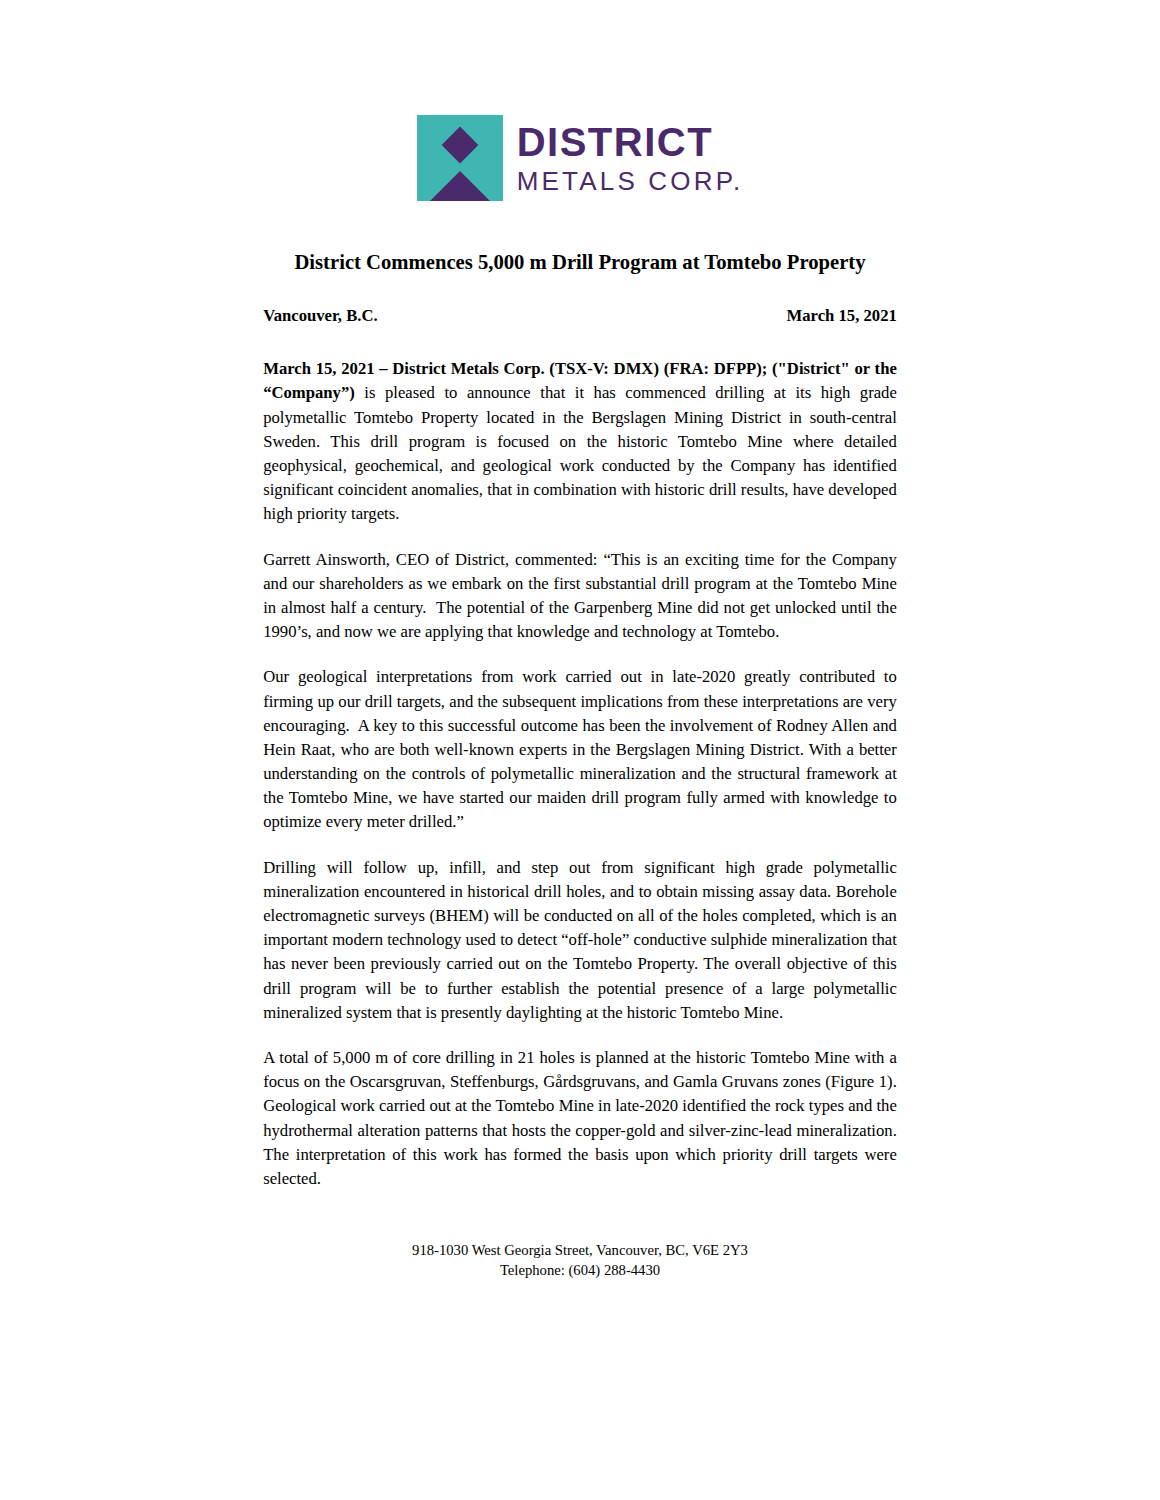DISTRICT
METALS CORP.
District Commences 5,000 m Drill Program at Tomtebo Property
Vancouver, B.C. March 15, 2021
March 15, 2021 – District Metals Corp. (TSX-V: DMX) (FRA: DFPP); ("District" or the “Company”) is pleased to announce that it has commenced drilling at its high grade polymetallic Tomtebo Property located in the Bergslagen Mining District in south-central Sweden. This drill program is focused on the historic Tomtebo Mine where detailed geophysical, geochemical, and geological work conducted by the Company has identified significant coincident anomalies, that in combination with historic drill results, have developed high priority targets.
Garrett Ainsworth, CEO of District, commented: “This is an exciting time for the Company and our shareholders as we embark on the first substantial drill program at the Tomtebo Mine in almost half a century. The potential of the Garpenberg Mine did not get unlocked until the 1990’s, and now we are applying that knowledge and technology at Tomtebo.
Our geological interpretations from work carried out in late-2020 greatly contributed to firming up our drill targets, and the subsequent implications from these interpretations are very encouraging. A key to this successful outcome has been the involvement of Rodney Allen and Hein Raat, who are both well-known experts in the Bergslagen Mining District. With a better understanding on the controls of polymetallic mineralization and the structural framework at the Tomtebo Mine, we have started our maiden drill program fully armed with knowledge to optimize every meter drilled.”
Drilling will follow up, infill, and step out from significant high grade polymetallic mineralization encountered in historical drill holes, and to obtain missing assay data. Borehole electromagnetic surveys (BHEM) will be conducted on all of the holes completed, which is an important modern technology used to detect “off-hole” conductive sulphide mineralization that has never been previously carried out on the Tomtebo Property. The overall objective of this drill program will be to further establish the potential presence of a large polymetallic mineralized system that is presently daylighting at the historic Tomtebo Mine.
A total of 5,000 m of core drilling in 21 holes is planned at the historic Tomtebo Mine with a focus on the Oscarsgruvan, Steffenburgs, Gårdsgruvans, and Gamla Gruvans zones (Figure 1). Geological work carried out at the Tomtebo Mine in late-2020 identified the rock types and the hydrothermal alteration patterns that hosts the copper-gold and silver-zinc-lead mineralization. The interpretation of this work has formed the basis upon which priority drill targets were selected.
918-1030 West Georgia Street, Vancouver, BC, V6E 2Y3
Telephone: (604) 288-4430